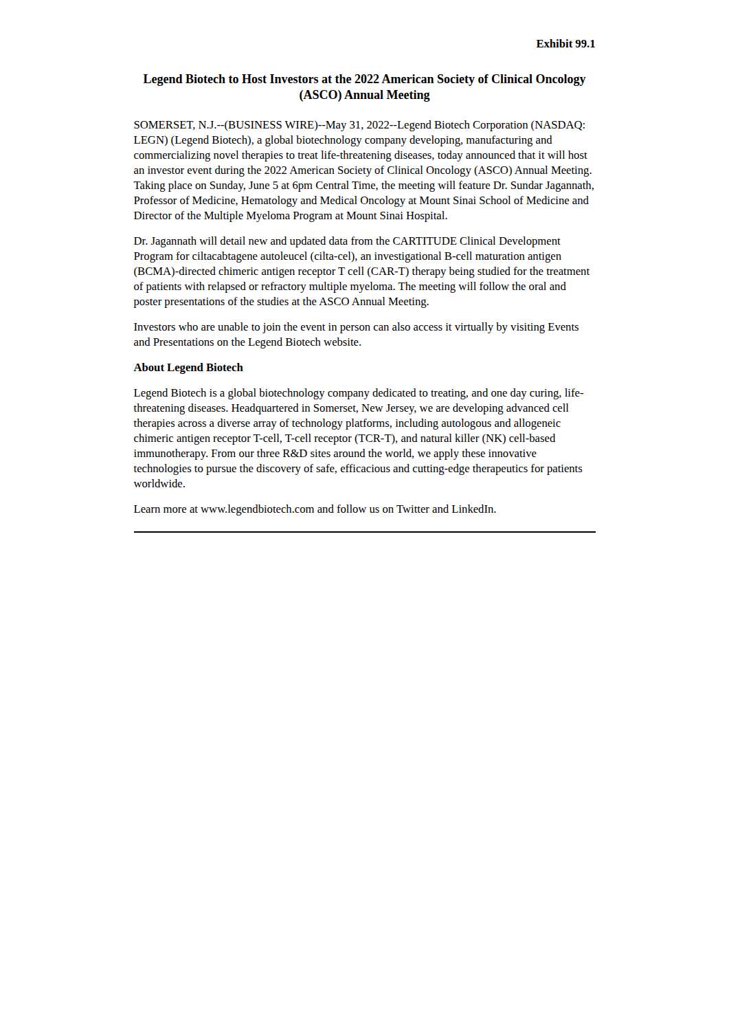Exhibit 99.1
Legend Biotech to Host Investors at the 2022 American Society of Clinical Oncology (ASCO) Annual Meeting
SOMERSET, N.J.--(BUSINESS WIRE)--May 31, 2022--Legend Biotech Corporation (NASDAQ: LEGN) (Legend Biotech), a global biotechnology company developing, manufacturing and commercializing novel therapies to treat life-threatening diseases, today announced that it will host an investor event during the 2022 American Society of Clinical Oncology (ASCO) Annual Meeting. Taking place on Sunday, June 5 at 6pm Central Time, the meeting will feature Dr. Sundar Jagannath, Professor of Medicine, Hematology and Medical Oncology at Mount Sinai School of Medicine and Director of the Multiple Myeloma Program at Mount Sinai Hospital.
Dr. Jagannath will detail new and updated data from the CARTITUDE Clinical Development Program for ciltacabtagene autoleucel (cilta-cel), an investigational B-cell maturation antigen (BCMA)-directed chimeric antigen receptor T cell (CAR-T) therapy being studied for the treatment of patients with relapsed or refractory multiple myeloma. The meeting will follow the oral and poster presentations of the studies at the ASCO Annual Meeting.
Investors who are unable to join the event in person can also access it virtually by visiting Events and Presentations on the Legend Biotech website.
About Legend Biotech
Legend Biotech is a global biotechnology company dedicated to treating, and one day curing, life-threatening diseases. Headquartered in Somerset, New Jersey, we are developing advanced cell therapies across a diverse array of technology platforms, including autologous and allogeneic chimeric antigen receptor T-cell, T-cell receptor (TCR-T), and natural killer (NK) cell-based immunotherapy. From our three R&D sites around the world, we apply these innovative technologies to pursue the discovery of safe, efficacious and cutting-edge therapeutics for patients worldwide.
Learn more at www.legendbiotech.com and follow us on Twitter and LinkedIn.